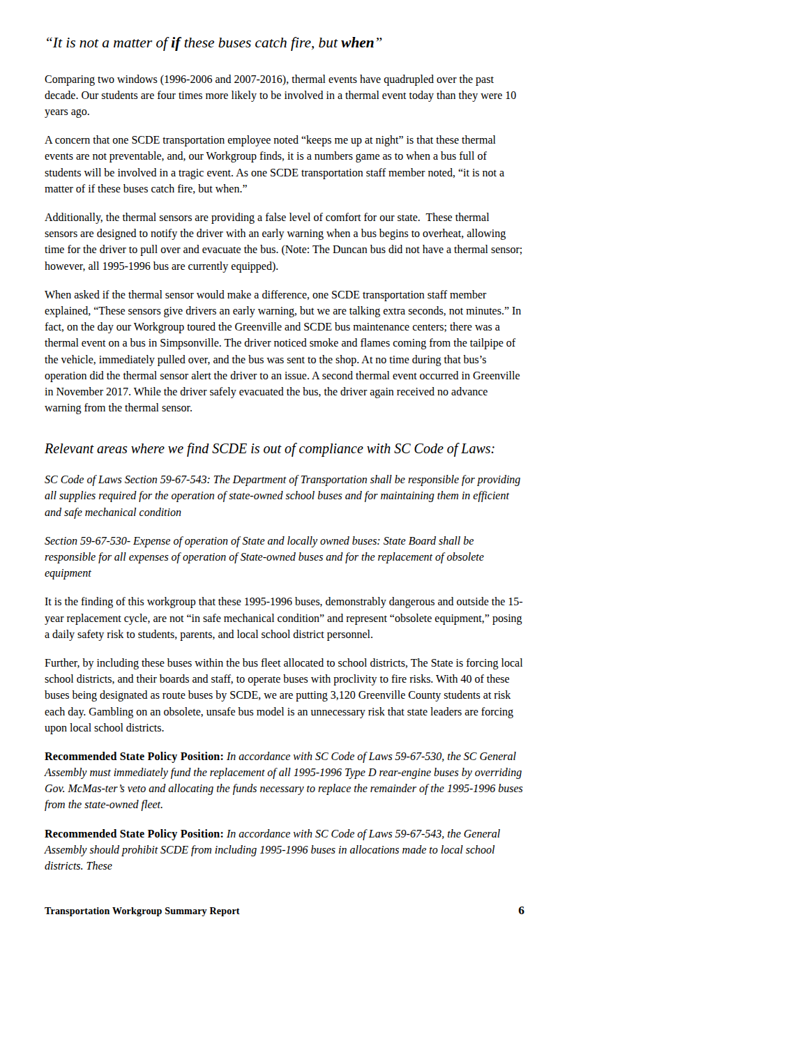“It is not a matter of if these buses catch fire, but when”
Comparing two windows (1996-2006 and 2007-2016), thermal events have quadrupled over the past decade. Our students are four times more likely to be involved in a thermal event today than they were 10 years ago.
A concern that one SCDE transportation employee noted “keeps me up at night” is that these thermal events are not preventable, and, our Workgroup finds, it is a numbers game as to when a bus full of students will be involved in a tragic event. As one SCDE transportation staff member noted, “it is not a matter of if these buses catch fire, but when.”
Additionally, the thermal sensors are providing a false level of comfort for our state. These thermal sensors are designed to notify the driver with an early warning when a bus begins to overheat, allowing time for the driver to pull over and evacuate the bus. (Note: The Duncan bus did not have a thermal sensor; however, all 1995-1996 bus are currently equipped).
When asked if the thermal sensor would make a difference, one SCDE transportation staff member explained, “These sensors give drivers an early warning, but we are talking extra seconds, not minutes.” In fact, on the day our Workgroup toured the Greenville and SCDE bus maintenance centers; there was a thermal event on a bus in Simpsonville. The driver noticed smoke and flames coming from the tailpipe of the vehicle, immediately pulled over, and the bus was sent to the shop. At no time during that bus’s operation did the thermal sensor alert the driver to an issue. A second thermal event occurred in Greenville in November 2017. While the driver safely evacuated the bus, the driver again received no advance warning from the thermal sensor.
Relevant areas where we find SCDE is out of compliance with SC Code of Laws:
SC Code of Laws Section 59-67-543: The Department of Transportation shall be responsible for providing all supplies required for the operation of state-owned school buses and for maintaining them in efficient and safe mechanical condition
Section 59-67-530- Expense of operation of State and locally owned buses: State Board shall be responsible for all expenses of operation of State-owned buses and for the replacement of obsolete equipment
It is the finding of this workgroup that these 1995-1996 buses, demonstrably dangerous and outside the 15-year replacement cycle, are not “in safe mechanical condition” and represent “obsolete equipment,” posing a daily safety risk to students, parents, and local school district personnel.
Further, by including these buses within the bus fleet allocated to school districts, The State is forcing local school districts, and their boards and staff, to operate buses with proclivity to fire risks. With 40 of these buses being designated as route buses by SCDE, we are putting 3,120 Greenville County students at risk each day. Gambling on an obsolete, unsafe bus model is an unnecessary risk that state leaders are forcing upon local school districts.
Recommended State Policy Position: In accordance with SC Code of Laws 59-67-530, the SC General Assembly must immediately fund the replacement of all 1995-1996 Type D rear-engine buses by overriding Gov. McMas-ter’s veto and allocating the funds necessary to replace the remainder of the 1995-1996 buses from the state-owned fleet.
Recommended State Policy Position: In accordance with SC Code of Laws 59-67-543, the General Assembly should prohibit SCDE from including 1995-1996 buses in allocations made to local school districts. These
Transportation Workgroup Summary Report 6